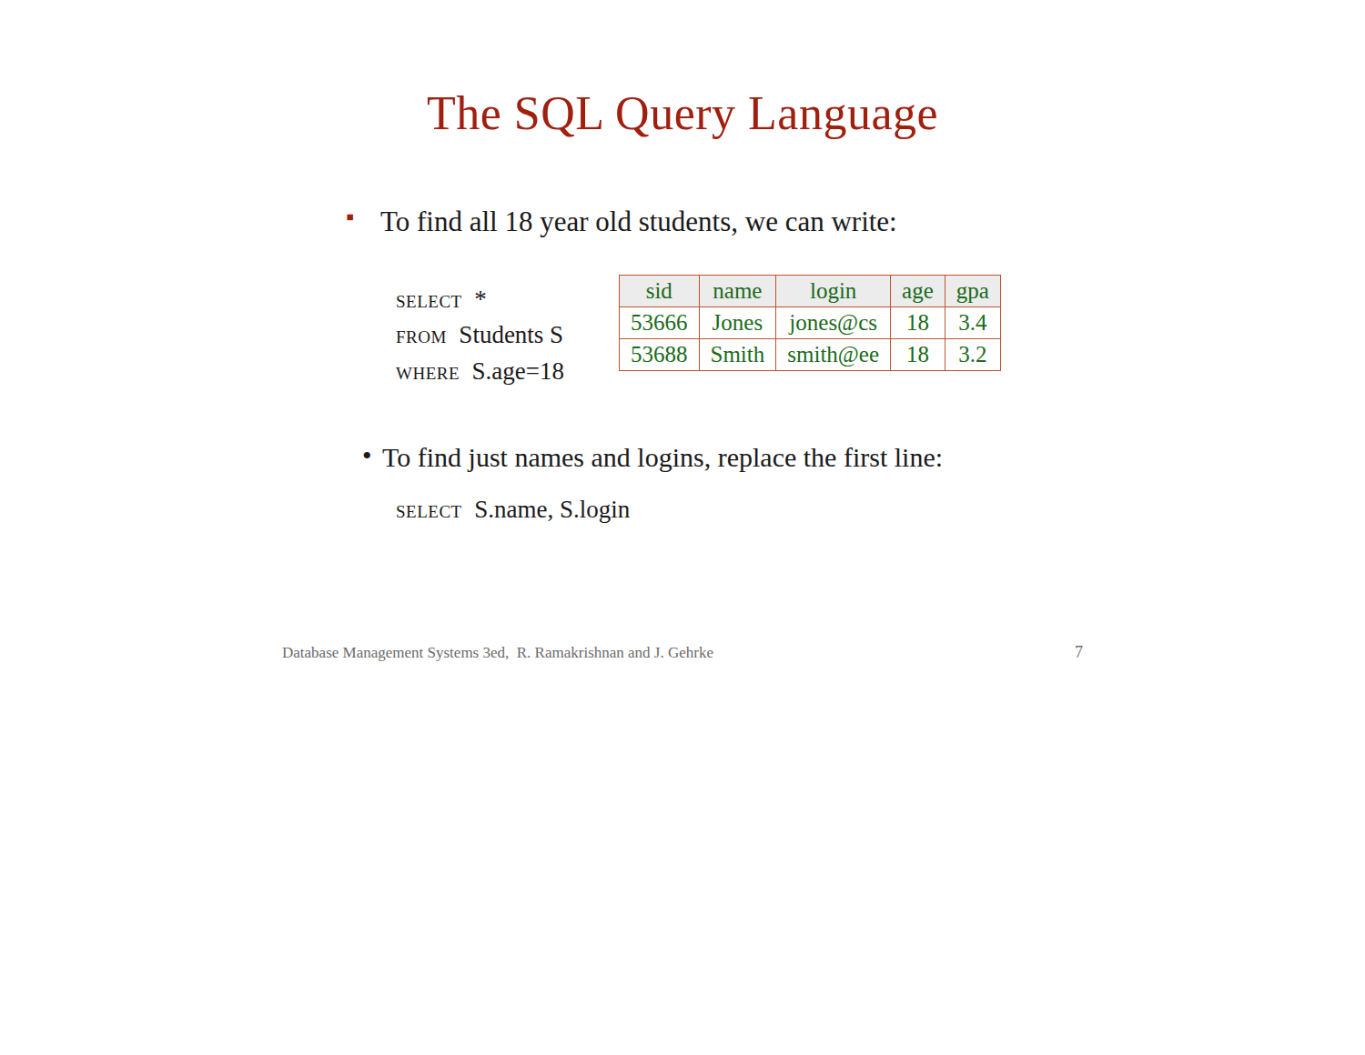The SQL Query Language
To find all 18 year old students, we can write:
SELECT *
FROM Students S
WHERE S.age=18
| sid | name | login | age | gpa |
| --- | --- | --- | --- | --- |
| 53666 | Jones | jones@cs | 18 | 3.4 |
| 53688 | Smith | smith@ee | 18 | 3.2 |
To find just names and logins, replace the first line:
SELECT S.name, S.login
Database Management Systems 3ed, R. Ramakrishnan and J. Gehrke 7